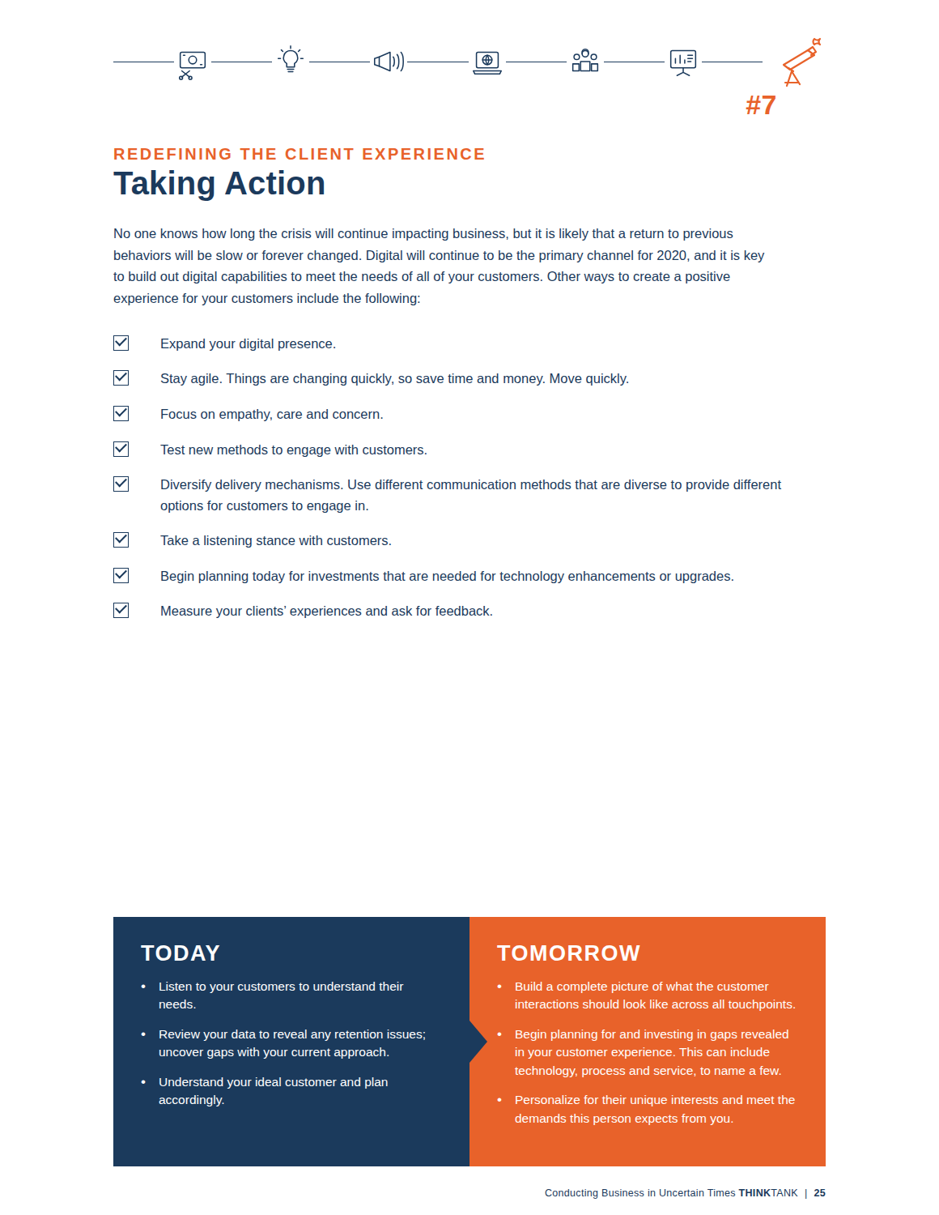#7
Redefining the Client Experience
Taking Action
No one knows how long the crisis will continue impacting business, but it is likely that a return to previous behaviors will be slow or forever changed. Digital will continue to be the primary channel for 2020, and it is key to build out digital capabilities to meet the needs of all of your customers. Other ways to create a positive experience for your customers include the following:
Expand your digital presence.
Stay agile. Things are changing quickly, so save time and money. Move quickly.
Focus on empathy, care and concern.
Test new methods to engage with customers.
Diversify delivery mechanisms. Use different communication methods that are diverse to provide different options for customers to engage in.
Take a listening stance with customers.
Begin planning today for investments that are needed for technology enhancements or upgrades.
Measure your clients’ experiences and ask for feedback.
Today
Listen to your customers to understand their needs.
Review your data to reveal any retention issues; uncover gaps with your current approach.
Understand your ideal customer and plan accordingly.
Tomorrow
Build a complete picture of what the customer interactions should look like across all touchpoints.
Begin planning for and investing in gaps revealed in your customer experience. This can include technology, process and service, to name a few.
Personalize for their unique interests and meet the demands this person expects from you.
Conducting Business in Uncertain Times THINK TANK|25